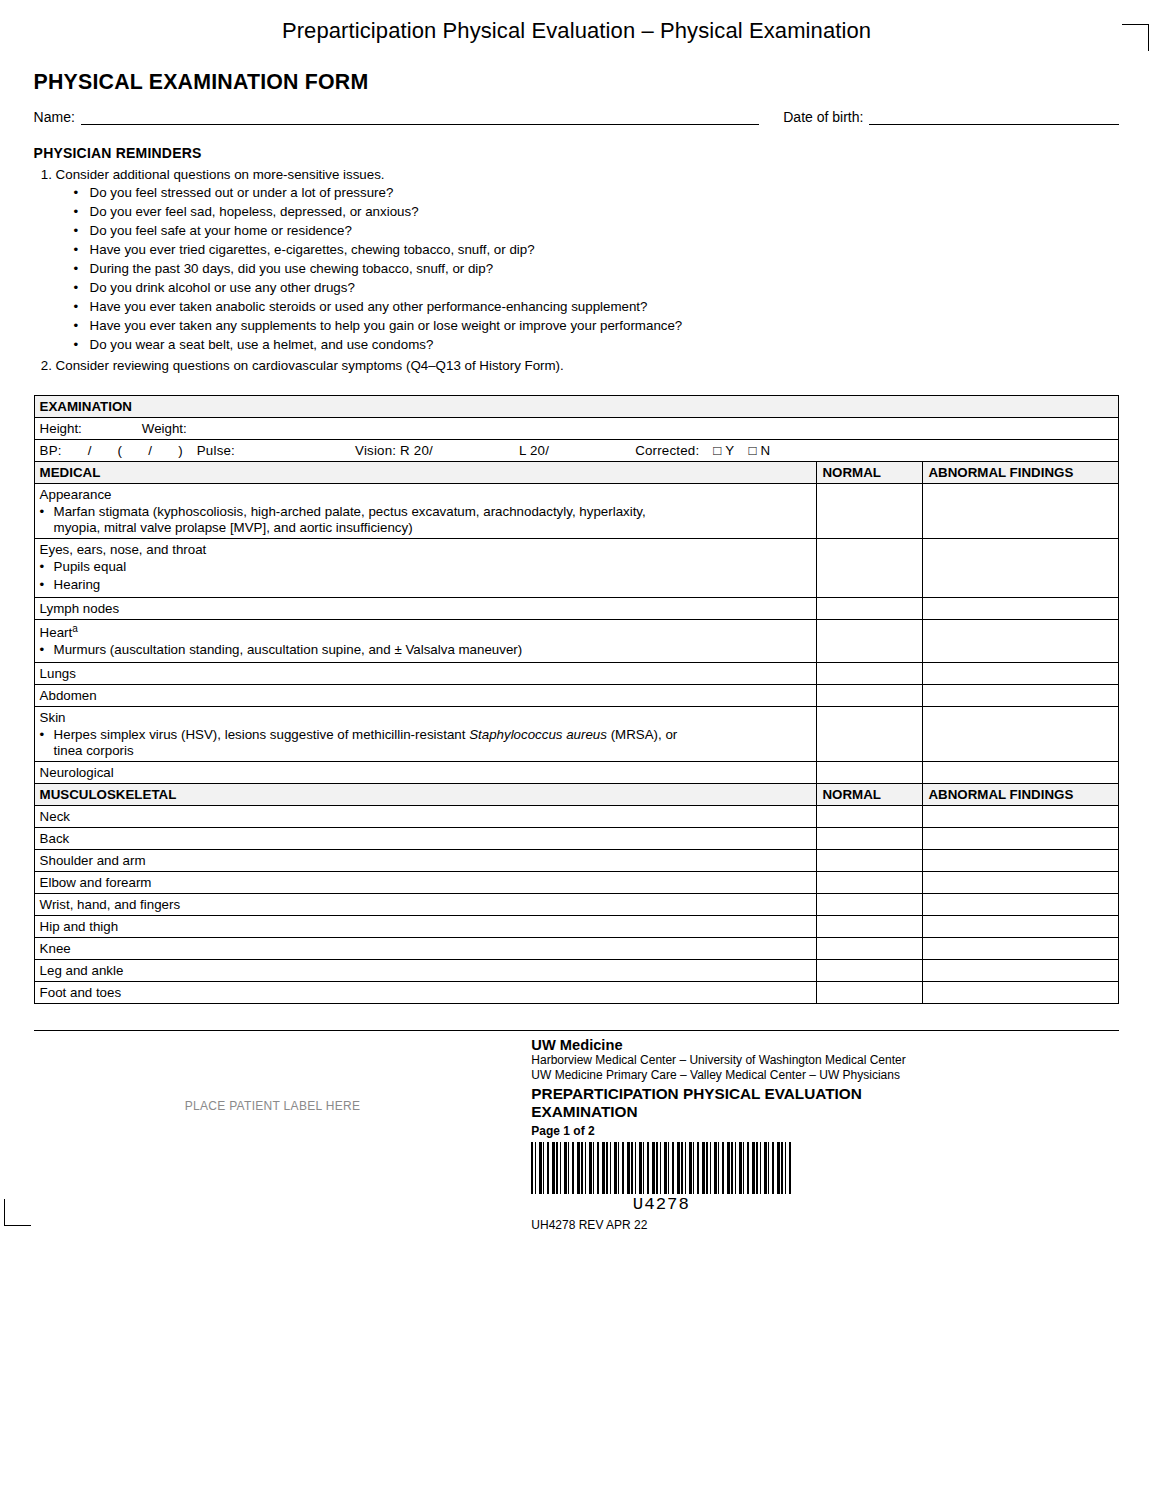Preparticipation Physical Evaluation – Physical Examination
PHYSICAL EXAMINATION FORM
Name: Date of birth:
PHYSICIAN REMINDERS
Consider additional questions on more-sensitive issues.
Do you feel stressed out or under a lot of pressure?
Do you ever feel sad, hopeless, depressed, or anxious?
Do you feel safe at your home or residence?
Have you ever tried cigarettes, e-cigarettes, chewing tobacco, snuff, or dip?
During the past 30 days, did you use chewing tobacco, snuff, or dip?
Do you drink alcohol or use any other drugs?
Have you ever taken anabolic steroids or used any other performance-enhancing supplement?
Have you ever taken any supplements to help you gain or lose weight or improve your performance?
Do you wear a seat belt, use a helmet, and use condoms?
Consider reviewing questions on cardiovascular symptoms (Q4–Q13 of History Form).
| EXAMINATION |
| Height: Weight: |
| BP: / ( / ) Pulse: Vision: R 20/ L 20/ Corrected: □ Y □ N |
| MEDICAL | NORMAL | ABNORMAL FINDINGS |
| Appearance Marfan stigmata (kyphoscoliosis, high-arched palate, pectus excavatum, arachnodactyly, hyperlaxity, myopia, mitral valve prolapse [MVP], and aortic insufficiency) | | |
| Eyes, ears, nose, and throat Pupils equal Hearing | | |
| Lymph nodes | | |
| Heart a Murmurs (auscultation standing, auscultation supine, and ± Valsalva maneuver) | | |
| Lungs | | |
| Abdomen | | |
| Skin Herpes simplex virus (HSV), lesions suggestive of methicillin-resistant Staphylococcus aureus (MRSA), or tinea corporis | | |
| Neurological | | |
| MUSCULOSKELETAL | NORMAL | ABNORMAL FINDINGS |
| Neck | | |
| Back | | |
| Shoulder and arm | | |
| Elbow and forearm | | |
| Wrist, hand, and fingers | | |
| Hip and thigh | | |
| Knee | | |
| Leg and ankle | | |
| Foot and toes | | |
PLACE PATIENT LABEL HERE
UW Medicine
Harborview Medical Center – University of Washington Medical Center
UW Medicine Primary Care – Valley Medical Center – UW Physicians
PREPARTICIPATION PHYSICAL EVALUATION
EXAMINATION
Page 1 of 2
U4278
UH4278 REV APR 22